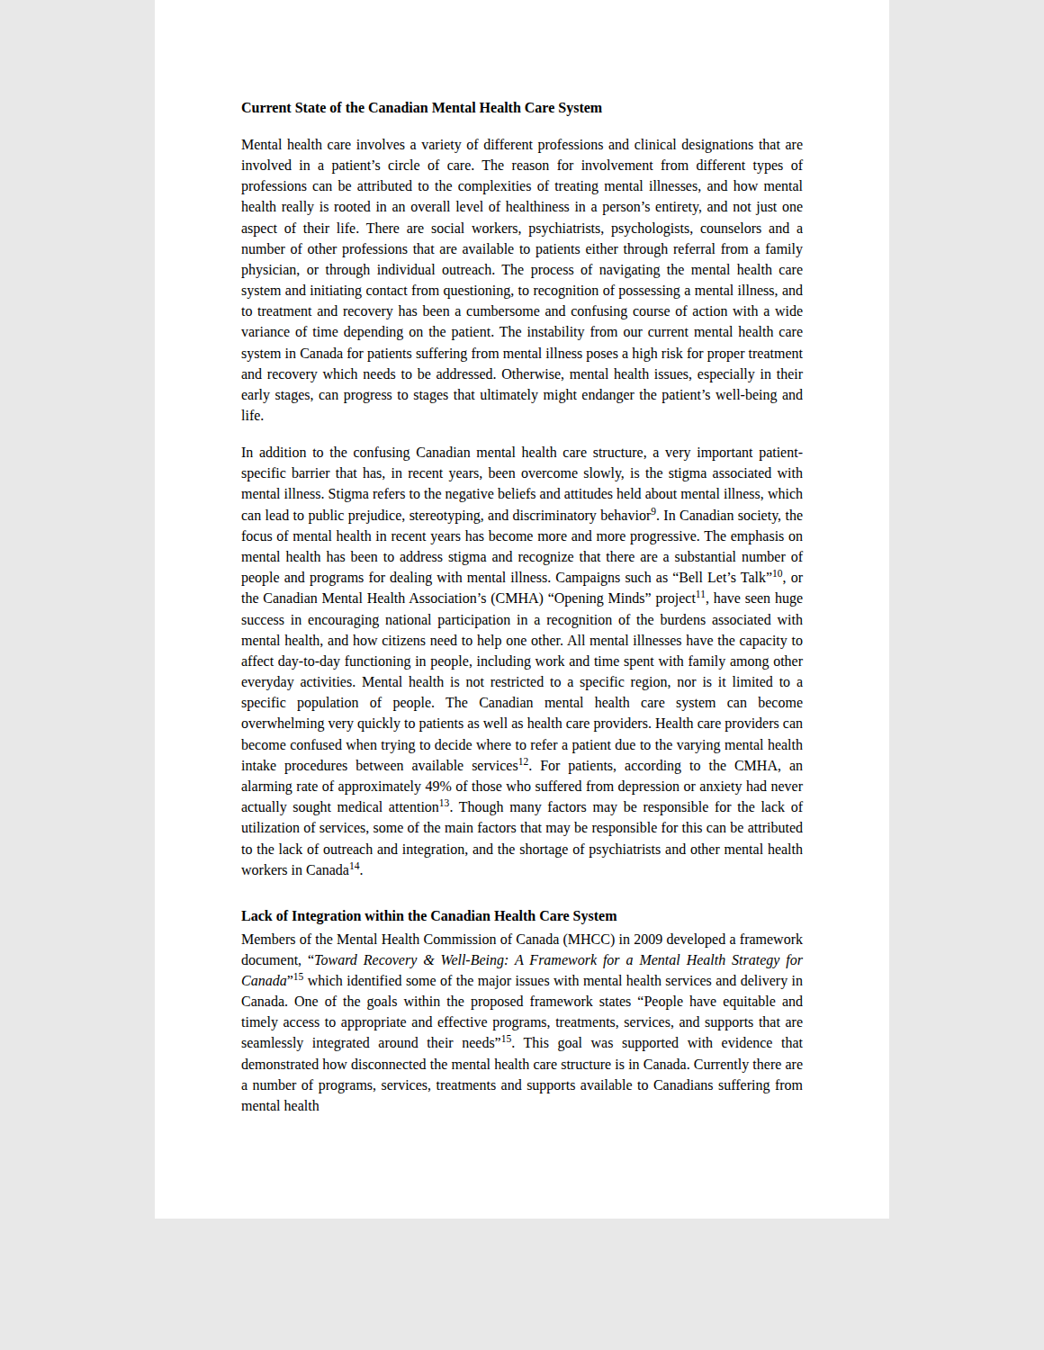Current State of the Canadian Mental Health Care System
Mental health care involves a variety of different professions and clinical designations that are involved in a patient’s circle of care. The reason for involvement from different types of professions can be attributed to the complexities of treating mental illnesses, and how mental health really is rooted in an overall level of healthiness in a person’s entirety, and not just one aspect of their life. There are social workers, psychiatrists, psychologists, counselors and a number of other professions that are available to patients either through referral from a family physician, or through individual outreach. The process of navigating the mental health care system and initiating contact from questioning, to recognition of possessing a mental illness, and to treatment and recovery has been a cumbersome and confusing course of action with a wide variance of time depending on the patient. The instability from our current mental health care system in Canada for patients suffering from mental illness poses a high risk for proper treatment and recovery which needs to be addressed. Otherwise, mental health issues, especially in their early stages, can progress to stages that ultimately might endanger the patient’s well-being and life.
In addition to the confusing Canadian mental health care structure, a very important patient-specific barrier that has, in recent years, been overcome slowly, is the stigma associated with mental illness. Stigma refers to the negative beliefs and attitudes held about mental illness, which can lead to public prejudice, stereotyping, and discriminatory behavior9. In Canadian society, the focus of mental health in recent years has become more and more progressive. The emphasis on mental health has been to address stigma and recognize that there are a substantial number of people and programs for dealing with mental illness. Campaigns such as “Bell Let’s Talk”10, or the Canadian Mental Health Association’s (CMHA) “Opening Minds” project11, have seen huge success in encouraging national participation in a recognition of the burdens associated with mental health, and how citizens need to help one other. All mental illnesses have the capacity to affect day-to-day functioning in people, including work and time spent with family among other everyday activities. Mental health is not restricted to a specific region, nor is it limited to a specific population of people. The Canadian mental health care system can become overwhelming very quickly to patients as well as health care providers. Health care providers can become confused when trying to decide where to refer a patient due to the varying mental health intake procedures between available services12. For patients, according to the CMHA, an alarming rate of approximately 49% of those who suffered from depression or anxiety had never actually sought medical attention13. Though many factors may be responsible for the lack of utilization of services, some of the main factors that may be responsible for this can be attributed to the lack of outreach and integration, and the shortage of psychiatrists and other mental health workers in Canada14.
Lack of Integration within the Canadian Health Care System
Members of the Mental Health Commission of Canada (MHCC) in 2009 developed a framework document, “Toward Recovery & Well-Being: A Framework for a Mental Health Strategy for Canada”15 which identified some of the major issues with mental health services and delivery in Canada. One of the goals within the proposed framework states “People have equitable and timely access to appropriate and effective programs, treatments, services, and supports that are seamlessly integrated around their needs”15. This goal was supported with evidence that demonstrated how disconnected the mental health care structure is in Canada. Currently there are a number of programs, services, treatments and supports available to Canadians suffering from mental health